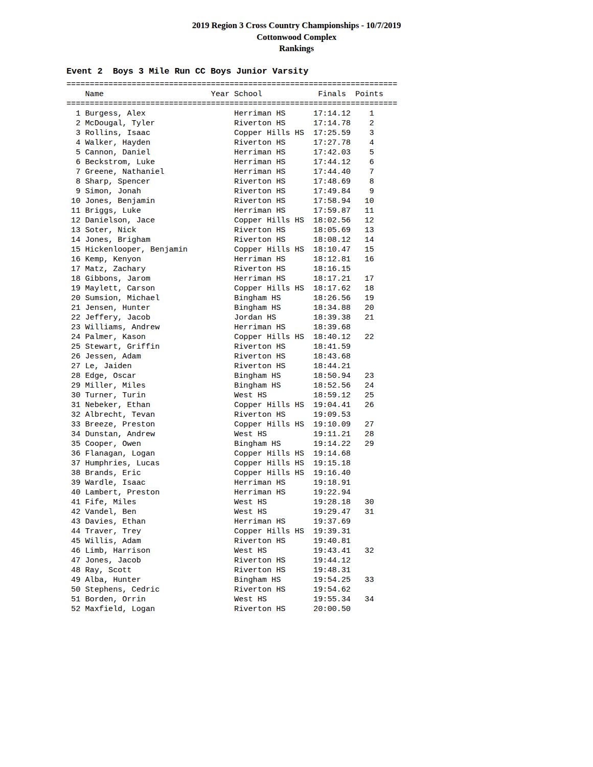2019 Region 3 Cross Country Championships - 10/7/2019
Cottonwood Complex
Rankings
Event 2 Boys 3 Mile Run CC Boys Junior Varsity
=======================================================================
    Name                       Year School            Finals  Points
=======================================================================
  1 Burgess, Alex                   Herriman HS      17:14.12    1
  2 McDougal, Tyler                 Riverton HS      17:14.78    2
  3 Rollins, Isaac                  Copper Hills HS  17:25.59    3
  4 Walker, Hayden                  Riverton HS      17:27.78    4
  5 Cannon, Daniel                  Herriman HS      17:42.03    5
  6 Beckstrom, Luke                 Herriman HS      17:44.12    6
  7 Greene, Nathaniel               Herriman HS      17:44.40    7
  8 Sharp, Spencer                  Riverton HS      17:48.69    8
  9 Simon, Jonah                    Riverton HS      17:49.84    9
 10 Jones, Benjamin                 Riverton HS      17:58.94   10
 11 Briggs, Luke                    Herriman HS      17:59.87   11
 12 Danielson, Jace                 Copper Hills HS  18:02.56   12
 13 Soter, Nick                     Riverton HS      18:05.69   13
 14 Jones, Brigham                  Riverton HS      18:08.12   14
 15 Hickenlooper, Benjamin          Copper Hills HS  18:10.47   15
 16 Kemp, Kenyon                    Herriman HS      18:12.81   16
 17 Matz, Zachary                   Riverton HS      18:16.15
 18 Gibbons, Jarom                  Herriman HS      18:17.21   17
 19 Maylett, Carson                 Copper Hills HS  18:17.62   18
 20 Sumsion, Michael                Bingham HS       18:26.56   19
 21 Jensen, Hunter                  Bingham HS       18:34.88   20
 22 Jeffery, Jacob                  Jordan HS        18:39.38   21
 23 Williams, Andrew                Herriman HS      18:39.68
 24 Palmer, Kason                   Copper Hills HS  18:40.12   22
 25 Stewart, Griffin                Riverton HS      18:41.59
 26 Jessen, Adam                    Riverton HS      18:43.68
 27 Le, Jaiden                      Riverton HS      18:44.21
 28 Edge, Oscar                     Bingham HS       18:50.94   23
 29 Miller, Miles                   Bingham HS       18:52.56   24
 30 Turner, Turin                   West HS          18:59.12   25
 31 Nebeker, Ethan                  Copper Hills HS  19:04.41   26
 32 Albrecht, Tevan                 Riverton HS      19:09.53
 33 Breeze, Preston                 Copper Hills HS  19:10.09   27
 34 Dunstan, Andrew                 West HS          19:11.21   28
 35 Cooper, Owen                    Bingham HS       19:14.22   29
 36 Flanagan, Logan                 Copper Hills HS  19:14.68
 37 Humphries, Lucas                Copper Hills HS  19:15.18
 38 Brands, Eric                    Copper Hills HS  19:16.40
 39 Wardle, Isaac                   Herriman HS      19:18.91
 40 Lambert, Preston                Herriman HS      19:22.94
 41 Fife, Miles                     West HS          19:28.18   30
 42 Vandel, Ben                     West HS          19:29.47   31
 43 Davies, Ethan                   Herriman HS      19:37.69
 44 Traver, Trey                    Copper Hills HS  19:39.31
 45 Willis, Adam                    Riverton HS      19:40.81
 46 Limb, Harrison                  West HS          19:43.41   32
 47 Jones, Jacob                    Riverton HS      19:44.12
 48 Ray, Scott                      Riverton HS      19:48.31
 49 Alba, Hunter                    Bingham HS       19:54.25   33
 50 Stephens, Cedric                Riverton HS      19:54.62
 51 Borden, Orrin                   West HS          19:55.34   34
 52 Maxfield, Logan                 Riverton HS      20:00.50